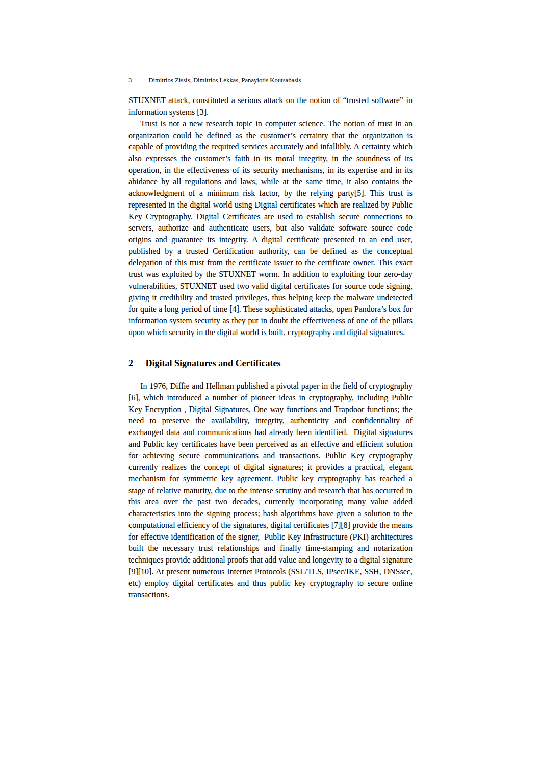3 Dimitrios Zissis, Dimitrios Lekkas, Panayiotis Koutsabasis
STUXNET attack, constituted a serious attack on the notion of “trusted software” in information systems [3].
Trust is not a new research topic in computer science. The notion of trust in an organization could be defined as the customer’s certainty that the organization is capable of providing the required services accurately and infallibly. A certainty which also expresses the customer’s faith in its moral integrity, in the soundness of its operation, in the effectiveness of its security mechanisms, in its expertise and in its abidance by all regulations and laws, while at the same time, it also contains the acknowledgment of a minimum risk factor, by the relying party[5]. This trust is represented in the digital world using Digital certificates which are realized by Public Key Cryptography. Digital Certificates are used to establish secure connections to servers, authorize and authenticate users, but also validate software source code origins and guarantee its integrity. A digital certificate presented to an end user, published by a trusted Certification authority, can be defined as the conceptual delegation of this trust from the certificate issuer to the certificate owner. This exact trust was exploited by the STUXNET worm. In addition to exploiting four zero-day vulnerabilities, STUXNET used two valid digital certificates for source code signing, giving it credibility and trusted privileges, thus helping keep the malware undetected for quite a long period of time [4]. These sophisticated attacks, open Pandora’s box for information system security as they put in doubt the effectiveness of one of the pillars upon which security in the digital world is built, cryptography and digital signatures.
2 Digital Signatures and Certificates
In 1976, Diffie and Hellman published a pivotal paper in the field of cryptography [6], which introduced a number of pioneer ideas in cryptography, including Public Key Encryption , Digital Signatures, One way functions and Trapdoor functions; the need to preserve the availability, integrity, authenticity and confidentiality of exchanged data and communications had already been identified. Digital signatures and Public key certificates have been perceived as an effective and efficient solution for achieving secure communications and transactions. Public Key cryptography currently realizes the concept of digital signatures; it provides a practical, elegant mechanism for symmetric key agreement. Public key cryptography has reached a stage of relative maturity, due to the intense scrutiny and research that has occurred in this area over the past two decades, currently incorporating many value added characteristics into the signing process; hash algorithms have given a solution to the computational efficiency of the signatures, digital certificates [7][8] provide the means for effective identification of the signer, Public Key Infrastructure (PKI) architectures built the necessary trust relationships and finally time-stamping and notarization techniques provide additional proofs that add value and longevity to a digital signature [9][10]. At present numerous Internet Protocols (SSL/TLS, IPsec/IKE, SSH, DNSsec, etc) employ digital certificates and thus public key cryptography to secure online transactions.